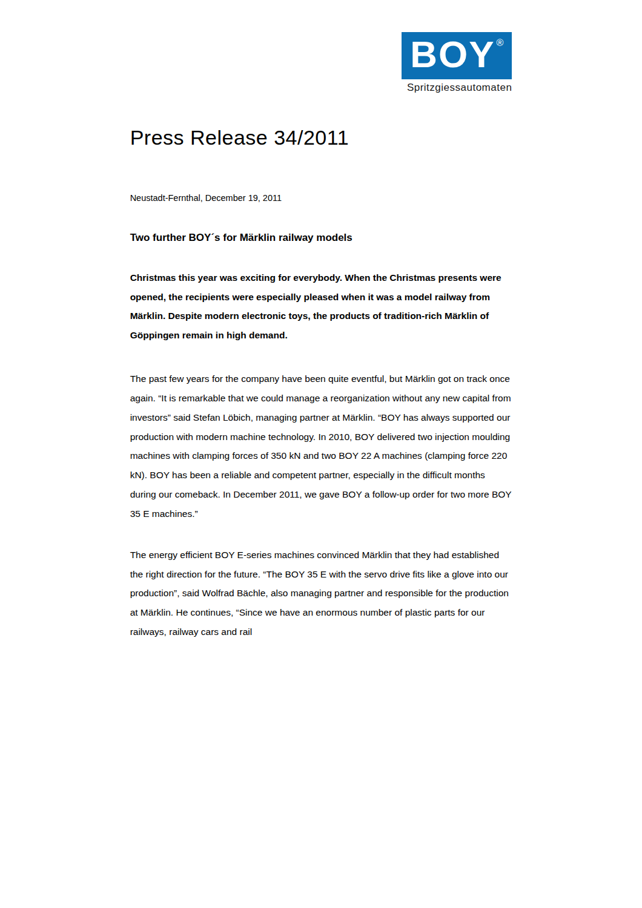BOY®
Spritzgiessautomaten
Press Release 34/2011
Neustadt-Fernthal, December 19, 2011
Two further BOY´s for Märklin railway models
Christmas this year was exciting for everybody. When the Christmas presents were opened, the recipients were especially pleased when it was a model railway from Märklin. Despite modern electronic toys, the products of tradition-rich Märklin of Göppingen remain in high demand.
The past few years for the company have been quite eventful, but Märklin got on track once again. “It is remarkable that we could manage a reorganization without any new capital from investors” said Stefan Löbich, managing partner at Märklin. “BOY has always supported our production with modern machine technology. In 2010, BOY delivered two injection moulding machines with clamping forces of 350 kN and two BOY 22 A machines (clamping force 220 kN). BOY has been a reliable and competent partner, especially in the difficult months during our comeback. In December 2011, we gave BOY a follow-up order for two more BOY 35 E machines.”
The energy efficient BOY E-series machines convinced Märklin that they had established the right direction for the future. “The BOY 35 E with the servo drive fits like a glove into our production”, said Wolfrad Bächle, also managing partner and responsible for the production at Märklin. He continues, “Since we have an enormous number of plastic parts for our railways, railway cars and rail